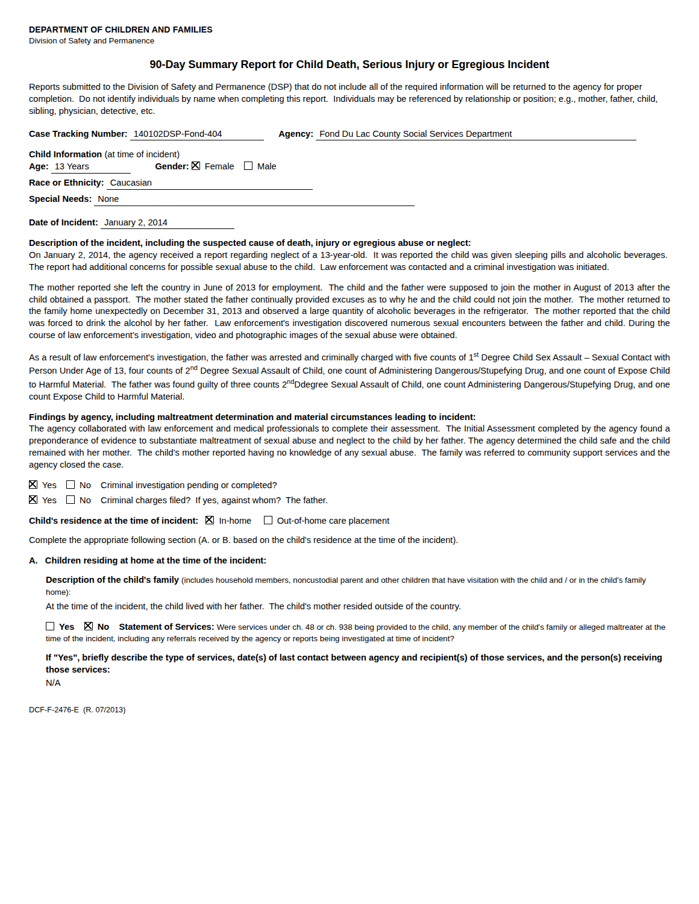DEPARTMENT OF CHILDREN AND FAMILIES
Division of Safety and Permanence
90-Day Summary Report for Child Death, Serious Injury or Egregious Incident
Reports submitted to the Division of Safety and Permanence (DSP) that do not include all of the required information will be returned to the agency for proper completion. Do not identify individuals by name when completing this report. Individuals may be referenced by relationship or position; e.g., mother, father, child, sibling, physician, detective, etc.
Case Tracking Number: 140102DSP-Fond-404 Agency: Fond Du Lac County Social Services Department
Child Information (at time of incident)
Age: 13 Years Gender: Female Male
Race or Ethnicity: Caucasian
Special Needs: None
Date of Incident: January 2, 2014
Description of the incident, including the suspected cause of death, injury or egregious abuse or neglect:
On January 2, 2014, the agency received a report regarding neglect of a 13-year-old. It was reported the child was given sleeping pills and alcoholic beverages. The report had additional concerns for possible sexual abuse to the child. Law enforcement was contacted and a criminal investigation was initiated.
The mother reported she left the country in June of 2013 for employment. The child and the father were supposed to join the mother in August of 2013 after the child obtained a passport. The mother stated the father continually provided excuses as to why he and the child could not join the mother. The mother returned to the family home unexpectedly on December 31, 2013 and observed a large quantity of alcoholic beverages in the refrigerator. The mother reported that the child was forced to drink the alcohol by her father. Law enforcement's investigation discovered numerous sexual encounters between the father and child. During the course of law enforcement's investigation, video and photographic images of the sexual abuse were obtained.
As a result of law enforcement's investigation, the father was arrested and criminally charged with five counts of 1st Degree Child Sex Assault – Sexual Contact with Person Under Age of 13, four counts of 2nd Degree Sexual Assault of Child, one count of Administering Dangerous/Stupefying Drug, and one count of Expose Child to Harmful Material. The father was found guilty of three counts 2ndDdegree Sexual Assault of Child, one count Administering Dangerous/Stupefying Drug, and one count Expose Child to Harmful Material.
Findings by agency, including maltreatment determination and material circumstances leading to incident:
The agency collaborated with law enforcement and medical professionals to complete their assessment. The Initial Assessment completed by the agency found a preponderance of evidence to substantiate maltreatment of sexual abuse and neglect to the child by her father. The agency determined the child safe and the child remained with her mother. The child's mother reported having no knowledge of any sexual abuse. The family was referred to community support services and the agency closed the case.
Yes No Criminal investigation pending or completed?
Yes No Criminal charges filed? If yes, against whom? The father.
Child's residence at the time of incident: In-home Out-of-home care placement
Complete the appropriate following section (A. or B. based on the child's residence at the time of the incident).
A. Children residing at home at the time of the incident:
Description of the child's family (includes household members, noncustodial parent and other children that have visitation with the child and / or in the child's family home):
At the time of the incident, the child lived with her father. The child's mother resided outside of the country.
Yes No Statement of Services: Were services under ch. 48 or ch. 938 being provided to the child, any member of the child's family or alleged maltreater at the time of the incident, including any referrals received by the agency or reports being investigated at time of incident?
If "Yes", briefly describe the type of services, date(s) of last contact between agency and recipient(s) of those services, and the person(s) receiving those services:
N/A
DCF-F-2476-E (R. 07/2013)